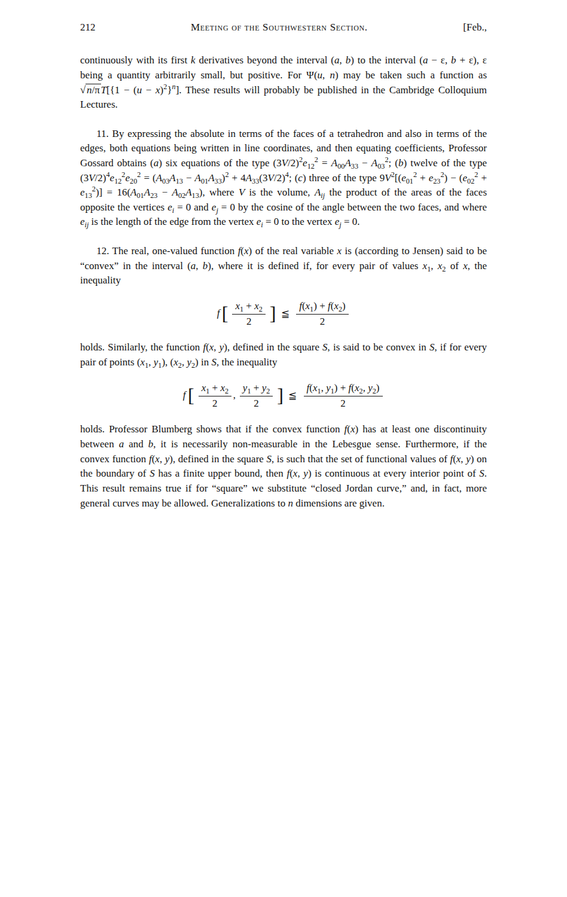212 Meeting of the Southwestern Section. [Feb.,
continuously with its first k derivatives beyond the interval (a, b) to the interval (a − ε, b + ε), ε being a quantity arbitrarily small, but positive. For Ψ(u, n) may be taken such a function as √n/π T[{1 − (u − x)2}n]. These results will probably be published in the Cambridge Colloquium Lectures.
11. By expressing the absolute in terms of the faces of a tetrahedron and also in terms of the edges, both equations being written in line coordinates, and then equating coefficients, Professor Gossard obtains (a) six equations of the type (3V/2)2e122 = A00A33 − A032; (b) twelve of the type (3V/2)4e122e202 = (A03A13 − A01A33)2 + 4A33(3V/2)4; (c) three of the type 9V2[(e012 + e232) − (e022 + e132)] = 16(A01A23 − A02A13), where V is the volume, Aij the product of the areas of the faces opposite the vertices ei = 0 and ej = 0 by the cosine of the angle between the two faces, and where eij is the length of the edge from the vertex ei = 0 to the vertex ej = 0.
12. The real, one-valued function f(x) of the real variable x is (according to Jensen) said to be “convex” in the interval (a, b), where it is defined if, for every pair of values x1, x2 of x, the inequality
f [ x1 + x22 ] ≦ f(x1) + f(x2) 2
holds. Similarly, the function f(x, y), defined in the square S, is said to be convex in S, if for every pair of points (x1, y1), (x2, y2) in S, the inequality
f [ x1 + x22, y1 + y22 ] ≦ f(x1, y1) + f(x2, y2) 2
holds. Professor Blumberg shows that if the convex function f(x) has at least one discontinuity between a and b, it is necessarily non-measurable in the Lebesgue sense. Furthermore, if the convex function f(x, y), defined in the square S, is such that the set of functional values of f(x, y) on the boundary of S has a finite upper bound, then f(x, y) is continuous at every interior point of S. This result remains true if for “square” we substitute “closed Jordan curve,” and, in fact, more general curves may be allowed. Generalizations to n dimensions are given.